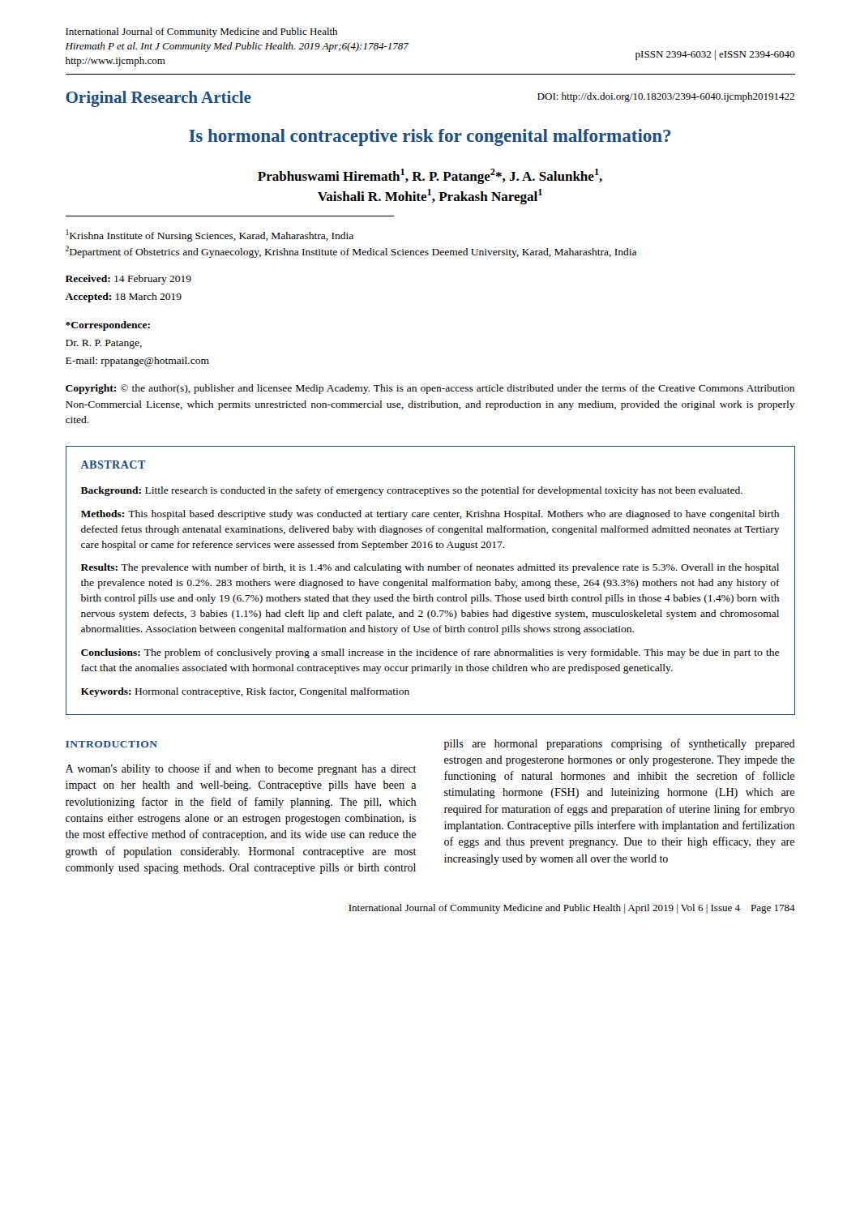International Journal of Community Medicine and Public Health
Hiremath P et al. Int J Community Med Public Health. 2019 Apr;6(4):1784-1787
http://www.ijcmph.com
pISSN 2394-6032 | eISSN 2394-6040
Original Research Article
DOI: http://dx.doi.org/10.18203/2394-6040.ijcmph20191422
Is hormonal contraceptive risk for congenital malformation?
Prabhuswami Hiremath1, R. P. Patange2*, J. A. Salunkhe1,
Vaishali R. Mohite1, Prakash Naregal1
1Krishna Institute of Nursing Sciences, Karad, Maharashtra, India
2Department of Obstetrics and Gynaecology, Krishna Institute of Medical Sciences Deemed University, Karad, Maharashtra, India
Received: 14 February 2019
Accepted: 18 March 2019
*Correspondence:
Dr. R. P. Patange,
E-mail: rppatange@hotmail.com
Copyright: © the author(s), publisher and licensee Medip Academy. This is an open-access article distributed under the terms of the Creative Commons Attribution Non-Commercial License, which permits unrestricted non-commercial use, distribution, and reproduction in any medium, provided the original work is properly cited.
ABSTRACT
Background: Little research is conducted in the safety of emergency contraceptives so the potential for developmental toxicity has not been evaluated.
Methods: This hospital based descriptive study was conducted at tertiary care center, Krishna Hospital. Mothers who are diagnosed to have congenital birth defected fetus through antenatal examinations, delivered baby with diagnoses of congenital malformation, congenital malformed admitted neonates at Tertiary care hospital or came for reference services were assessed from September 2016 to August 2017.
Results: The prevalence with number of birth, it is 1.4% and calculating with number of neonates admitted its prevalence rate is 5.3%. Overall in the hospital the prevalence noted is 0.2%. 283 mothers were diagnosed to have congenital malformation baby, among these, 264 (93.3%) mothers not had any history of birth control pills use and only 19 (6.7%) mothers stated that they used the birth control pills. Those used birth control pills in those 4 babies (1.4%) born with nervous system defects, 3 babies (1.1%) had cleft lip and cleft palate, and 2 (0.7%) babies had digestive system, musculoskeletal system and chromosomal abnormalities. Association between congenital malformation and history of Use of birth control pills shows strong association.
Conclusions: The problem of conclusively proving a small increase in the incidence of rare abnormalities is very formidable. This may be due in part to the fact that the anomalies associated with hormonal contraceptives may occur primarily in those children who are predisposed genetically.
Keywords: Hormonal contraceptive, Risk factor, Congenital malformation
INTRODUCTION
A woman's ability to choose if and when to become pregnant has a direct impact on her health and well-being. Contraceptive pills have been a revolutionizing factor in the field of family planning. The pill, which contains either estrogens alone or an estrogen progestogen combination, is the most effective method of contraception, and its wide use can reduce the growth of population considerably. Hormonal contraceptive are most commonly used spacing methods. Oral contraceptive pills or birth control pills are hormonal preparations comprising of synthetically prepared estrogen and progesterone hormones or only progesterone. They impede the functioning of natural hormones and inhibit the secretion of follicle stimulating hormone (FSH) and luteinizing hormone (LH) which are required for maturation of eggs and preparation of uterine lining for embryo implantation. Contraceptive pills interfere with implantation and fertilization of eggs and thus prevent pregnancy. Due to their high efficacy, they are increasingly used by women all over the world to
International Journal of Community Medicine and Public Health | April 2019 | Vol 6 | Issue 4 Page 1784